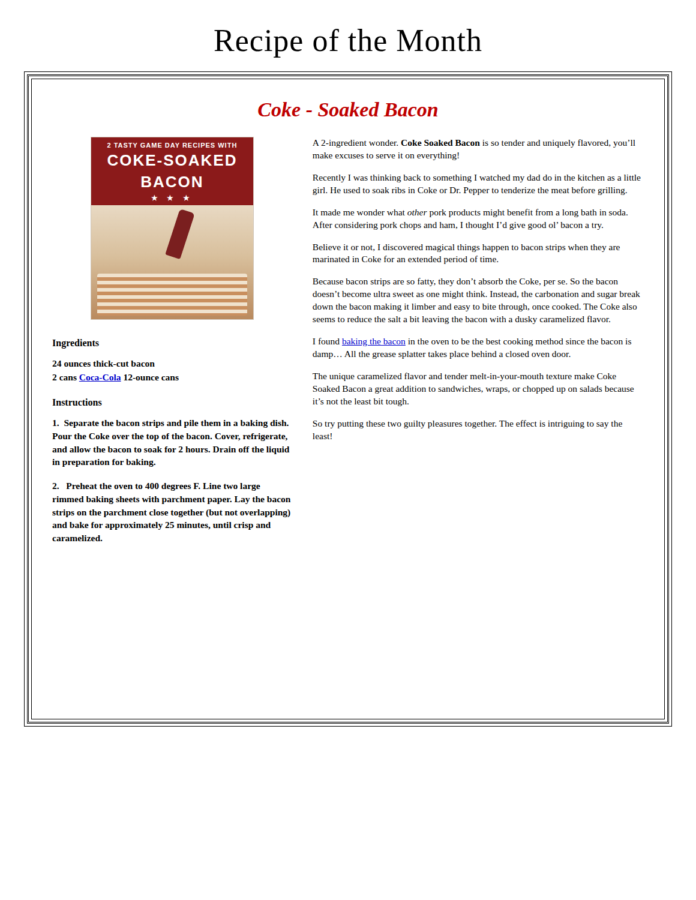Recipe of the Month
Coke - Soaked Bacon
2 TASTY GAME DAY RECIPES WITH COKE-SOAKED BACON ★ ★ ★
Ingredients
24 ounces thick-cut bacon
2 cans Coca-Cola 12-ounce cans
Instructions
1. Separate the bacon strips and pile them in a baking dish. Pour the Coke over the top of the bacon. Cover, refrigerate, and allow the bacon to soak for 2 hours. Drain off the liquid in preparation for baking.
2. Preheat the oven to 400 degrees F. Line two large rimmed baking sheets with parchment paper. Lay the bacon strips on the parchment close together (but not overlapping) and bake for approximately 25 minutes, until crisp and caramelized.
A 2-ingredient wonder. Coke Soaked Bacon is so tender and uniquely flavored, you’ll make excuses to serve it on everything!
Recently I was thinking back to something I watched my dad do in the kitchen as a little girl. He used to soak ribs in Coke or Dr. Pepper to tenderize the meat before grilling.
It made me wonder what other pork products might benefit from a long bath in soda. After considering pork chops and ham, I thought I’d give good ol’ bacon a try.
Believe it or not, I discovered magical things happen to bacon strips when they are marinated in Coke for an extended period of time.
Because bacon strips are so fatty, they don’t absorb the Coke, per se. So the bacon doesn’t become ultra sweet as one might think. Instead, the carbonation and sugar break down the bacon making it limber and easy to bite through, once cooked. The Coke also seems to reduce the salt a bit leaving the bacon with a dusky caramelized flavor.
I found baking the bacon in the oven to be the best cooking method since the bacon is damp… All the grease splatter takes place behind a closed oven door.
The unique caramelized flavor and tender melt-in-your-mouth texture make Coke Soaked Bacon a great addition to sandwiches, wraps, or chopped up on salads because it’s not the least bit tough.
So try putting these two guilty pleasures together. The effect is intriguing to say the least!